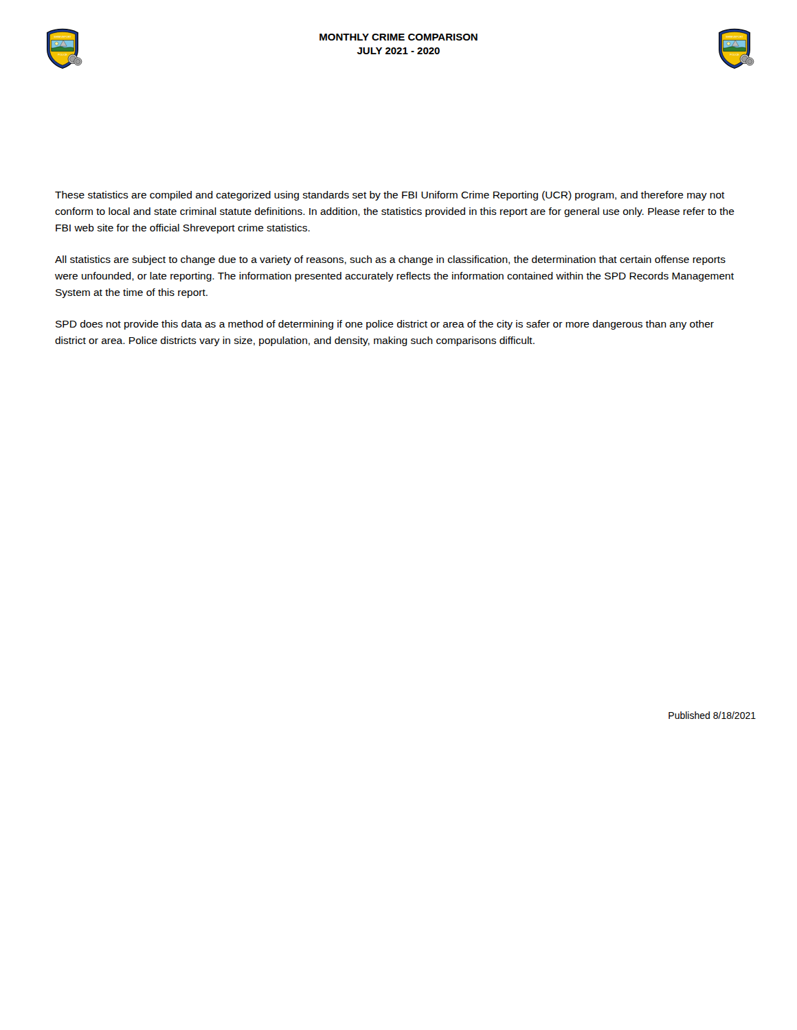SHREVEPORT POLICE
MONTHLY CRIME COMPARISON
JULY 2021 - 2020
SHREVEPORT POLICE
These statistics are compiled and categorized using standards set by the FBI Uniform Crime Reporting (UCR) program, and therefore may not conform to local and state criminal statute definitions. In addition, the statistics provided in this report are for general use only. Please refer to the FBI web site for the official Shreveport crime statistics.
All statistics are subject to change due to a variety of reasons, such as a change in classification, the determination that certain offense reports were unfounded, or late reporting. The information presented accurately reflects the information contained within the SPD Records Management System at the time of this report.
SPD does not provide this data as a method of determining if one police district or area of the city is safer or more dangerous than any other district or area. Police districts vary in size, population, and density, making such comparisons difficult.
Published 8/18/2021